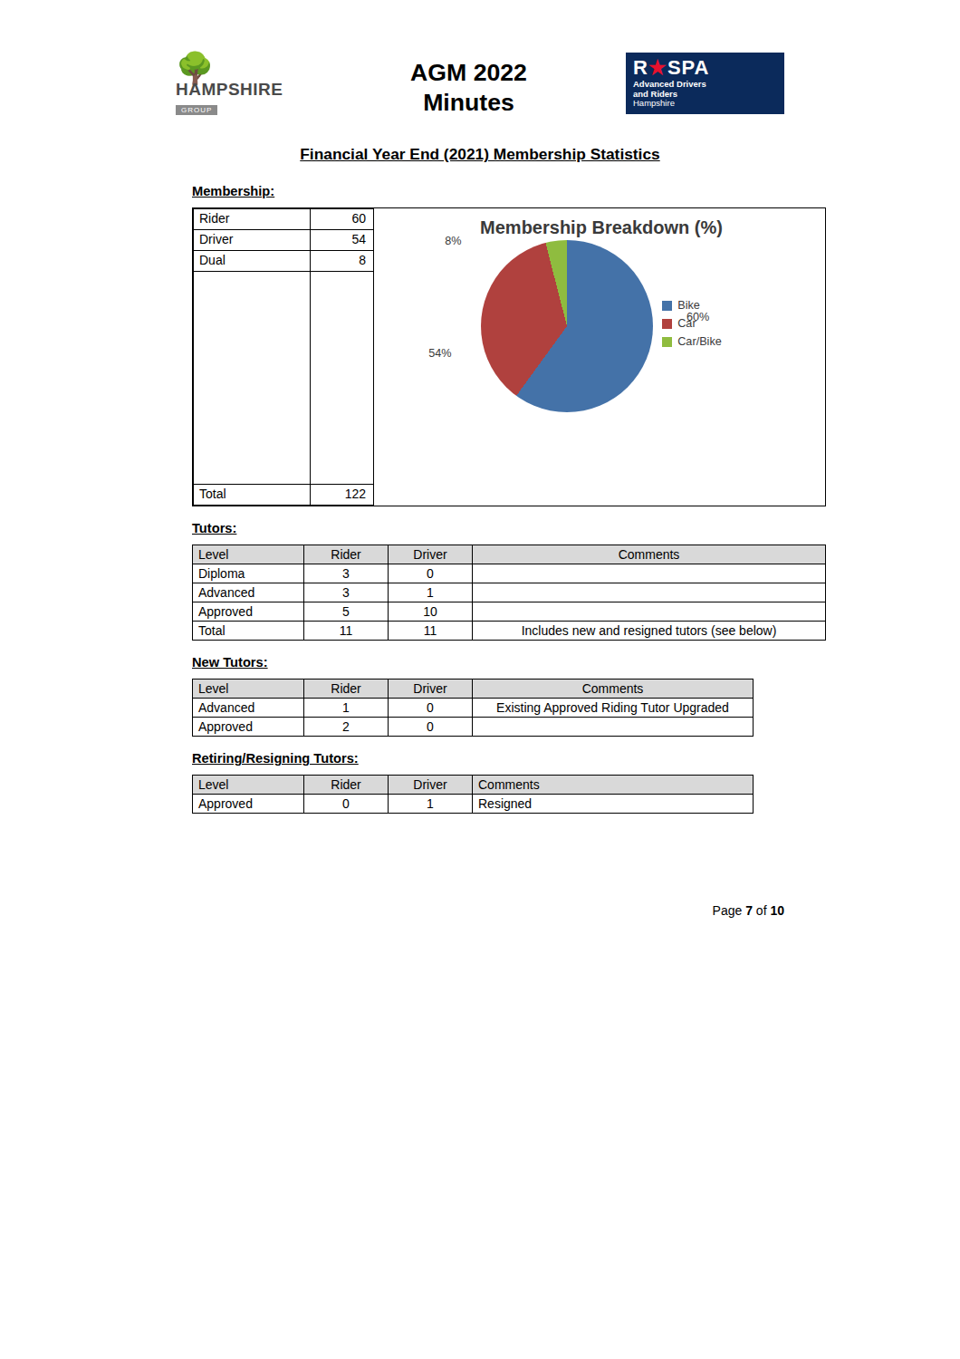🌳
HAMPSHIRE
GROUP
AGM 2022
Minutes
R★SPA
Advanced Drivers
and Riders
Hampshire
Financial Year End (2021) Membership Statistics
Membership:
| Rider | 60 |
| Driver | 54 |
| Dual | 8 |
| Total | 122 |
Membership Breakdown (%)
8%
60%
54%
Bike
Car
Car/Bike
Tutors:
| Level | Rider | Driver | Comments |
| --- | --- | --- | --- |
| Diploma | 3 | 0 | |
| Advanced | 3 | 1 | |
| Approved | 5 | 10 | |
| Total | 11 | 11 | Includes new and resigned tutors (see below) |
New Tutors:
| Level | Rider | Driver | Comments |
| --- | --- | --- | --- |
| Advanced | 1 | 0 | Existing Approved Riding Tutor Upgraded |
| Approved | 2 | 0 | |
Retiring/Resigning Tutors:
| Level | Rider | Driver | Comments |
| --- | --- | --- | --- |
| Approved | 0 | 1 | Resigned |
Page 7 of 10